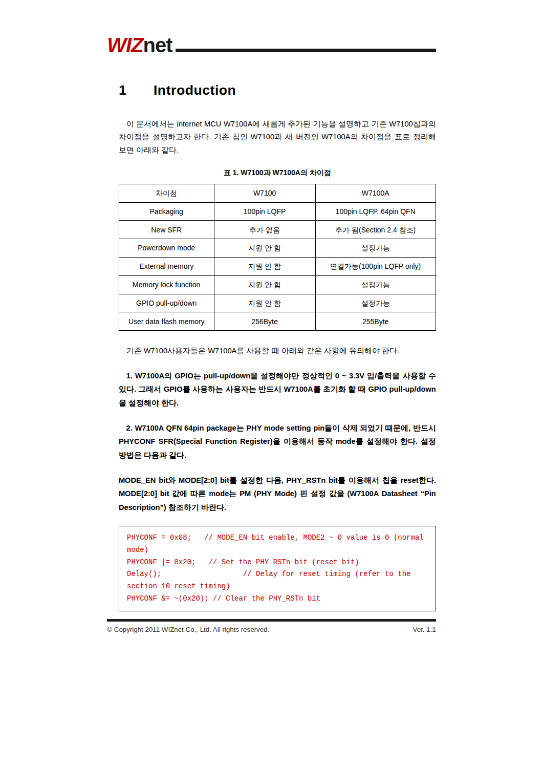WIZ net
1 Introduction
이 문서에서는 internet MCU W7100A에 새롭게 추가된 기능을 설명하고 기존 W7100칩과의 차이점을 설명하고자 한다. 기존 칩인 W7100과 새 버전인 W7100A의 차이점을 표로 정리해 보면 아래와 같다.
표 1. W7100과 W7100A의 차이점
| 차이점 | W7100 | W7100A |
| Packaging | 100pin LQFP | 100pin LQFP, 64pin QFN |
| New SFR | 추가 없음 | 추가 됨(Section 2.4 참조) |
| Powerdown mode | 지원 안 함 | 설정가능 |
| External memory | 지원 안 함 | 연결가능(100pin LQFP only) |
| Memory lock function | 지원 안 함 | 설정가능 |
| GPIO pull-up/down | 지원 안 함 | 설정가능 |
| User data flash memory | 256Byte | 255Byte |
기존 W7100사용자들은 W7100A를 사용할 때 아래와 같은 사항에 유의해야 한다.
1. W7100A의 GPIO는 pull-up/down을 설정해야만 정상적인 0 ~ 3.3V 입/출력을 사용할 수 있다. 그래서 GPIO를 사용하는 사용자는 반드시 W7100A를 초기화 할 때 GPIO pull-up/down 을 설정해야 한다.
2. W7100A QFN 64pin package는 PHY mode setting pin들이 삭제 되었기 때문에, 반드시 PHYCONF SFR(Special Function Register)을 이용해서 동작 mode를 설정해야 한다. 설정 방법은 다음과 같다.
MODE_EN bit와 MODE[2:0] bit를 설정한 다음, PHY_RSTn bit를 이용해서 칩을 reset한다. MODE[2:0] bit 값에 따른 mode는 PM (PHY Mode) 핀 설정 값을 (W7100A Datasheet “Pin Description”) 참조하기 바란다.
PHYCONF = 0x08; // MODE_EN bit enable, MODE2 ~ 0 value is 0 (normal mode)
PHYCONF |= 0x20; // Set the PHY_RSTn bit (reset bit)
Delay(); // Delay for reset timing (refer to the section 10 reset timing)
PHYCONF &= ~(0x20); // Clear the PHY_RSTn bit
© Copyright 2011 WIZnet Co., Ltd. All rights reserved. Ver. 1.1